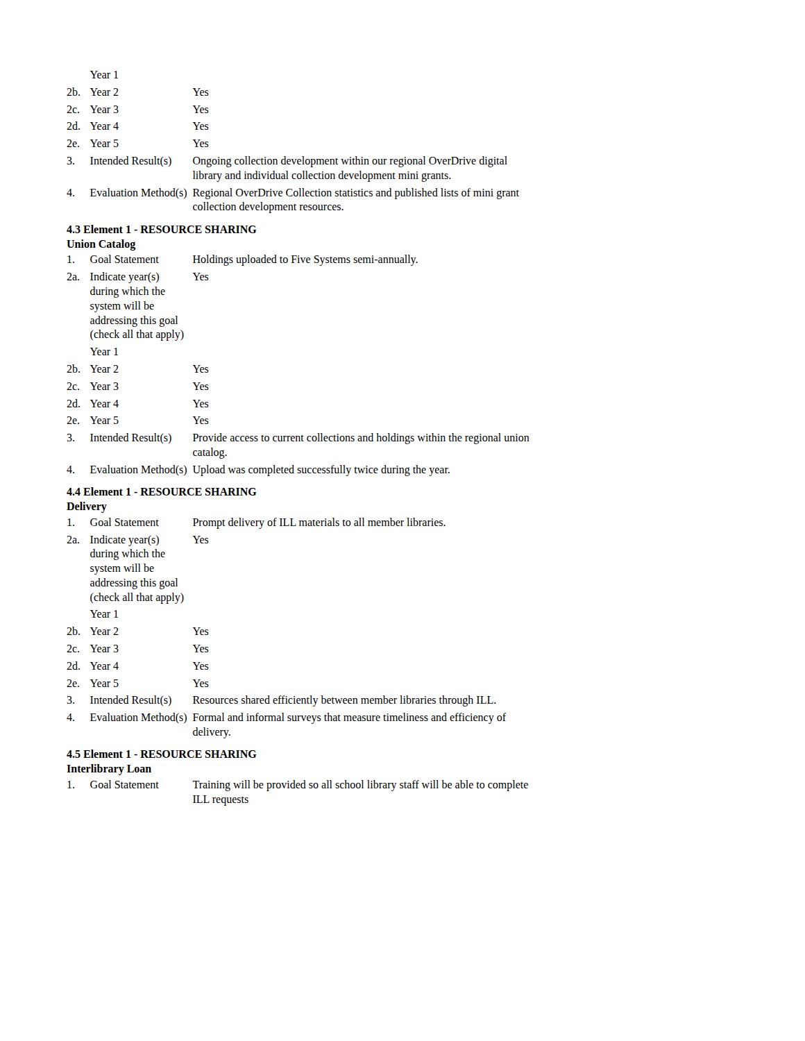| | Year 1 | |
| 2b. | Year 2 | Yes |
| 2c. | Year 3 | Yes |
| 2d. | Year 4 | Yes |
| 2e. | Year 5 | Yes |
| 3. | Intended Result(s) | Ongoing collection development within our regional OverDrive digital library and individual collection development mini grants. |
| 4. | Evaluation Method(s) | Regional OverDrive Collection statistics and published lists of mini grant collection development resources. |
4.3 Element 1 - RESOURCE SHARING
Union Catalog
| 1. | Goal Statement | Holdings uploaded to Five Systems semi-annually. |
| 2a. | Indicate year(s) during which the system will be addressing this goal (check all that apply) | Yes |
| | Year 1 | |
| 2b. | Year 2 | Yes |
| 2c. | Year 3 | Yes |
| 2d. | Year 4 | Yes |
| 2e. | Year 5 | Yes |
| 3. | Intended Result(s) | Provide access to current collections and holdings within the regional union catalog. |
| 4. | Evaluation Method(s) | Upload was completed successfully twice during the year. |
4.4 Element 1 - RESOURCE SHARING
Delivery
| 1. | Goal Statement | Prompt delivery of ILL materials to all member libraries. |
| 2a. | Indicate year(s) during which the system will be addressing this goal (check all that apply) | Yes |
| | Year 1 | |
| 2b. | Year 2 | Yes |
| 2c. | Year 3 | Yes |
| 2d. | Year 4 | Yes |
| 2e. | Year 5 | Yes |
| 3. | Intended Result(s) | Resources shared efficiently between member libraries through ILL. |
| 4. | Evaluation Method(s) | Formal and informal surveys that measure timeliness and efficiency of delivery. |
4.5 Element 1 - RESOURCE SHARING
Interlibrary Loan
| 1. | Goal Statement | Training will be provided so all school library staff will be able to complete ILL requests |